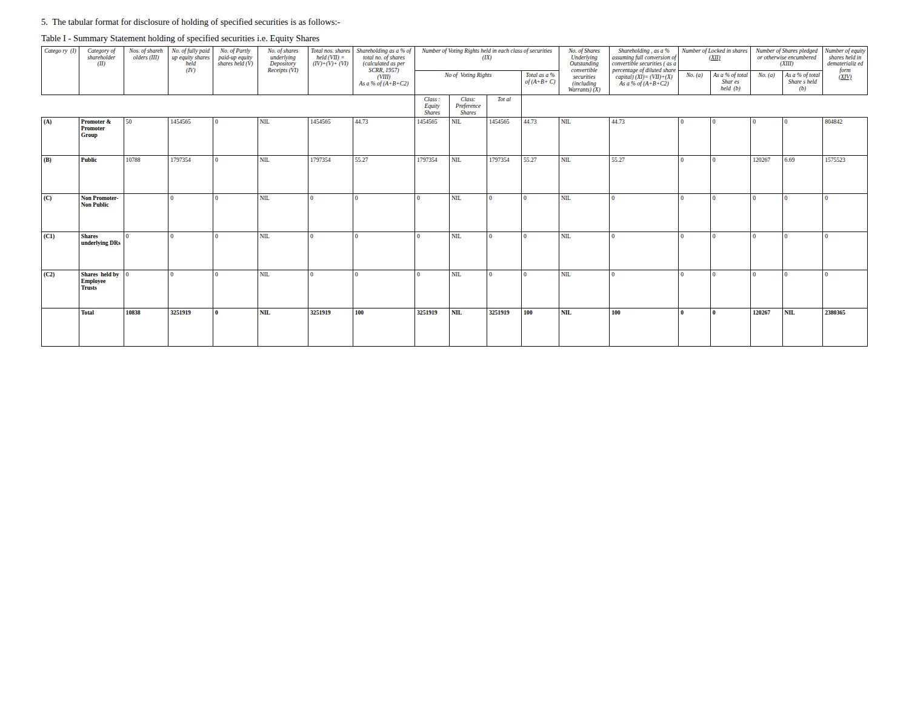5. The tabular format for disclosure of holding of specified securities is as follows:-
Table I - Summary Statement holding of specified securities i.e. Equity Shares
| Catego ry (I) | Category of shareholder (II) | Nos. of shareh olders (III) | No. of fully paid up equity shares held (IV) | No. of Partly paid-up equity shares held (V) | No. of shares underlying Depository Receipts (VI) | Total nos. shares held (VII) = (IV)+(V)+ (VI) | Shareholding as a % of total no. of shares (calculated as per SCRR, 1957) (VIII) As a % of (A+B+C2) | Number of Voting Rights held in each class of securities (IX) | No. of Shares Underlying Outstanding convertible securities (including Warrants) (X) | Shareholding , as a % assuming full conversion of convertible securities ( as a percentage of diluted share capital) (XI)= (VII)+(X) As a % of (A+B+C2) | Number of Locked in shares (XII) | Number of Shares pledged or otherwise encumbered (XIII) | Number of equity shares held in dematerializ ed form (XIV) |
| --- | --- | --- | --- | --- | --- | --- | --- | --- | --- | --- | --- | --- | --- |
| No of Voting Rights | Total as a % of (A+B+ C) | No. (a) | As a % of total Shar es held (b) | No. (a) | As a % of total Share s held (b) |
| | Class : Equity Shares | Class: Preference Shares | Tot al | |
| (A) | Promoter & Promoter Group | 50 | 1454565 | 0 | NIL | 1454565 | 44.73 | 1454565 | NIL | 1454565 | 44.73 | NIL | 44.73 | 0 | 0 | 0 | 0 | 804842 |
| (B) | Public | 10788 | 1797354 | 0 | NIL | 1797354 | 55.27 | 1797354 | NIL | 1797354 | 55.27 | NIL | 55.27 | 0 | 0 | 120267 | 6.69 | 1575523 |
| (C) | Non Promoter- Non Public | | 0 | 0 | NIL | 0 | 0 | 0 | NIL | 0 | 0 | NIL | 0 | 0 | 0 | 0 | 0 | 0 |
| (C1) | Shares underlying DRs | 0 | 0 | 0 | NIL | 0 | 0 | 0 | NIL | 0 | 0 | NIL | 0 | 0 | 0 | 0 | 0 | 0 |
| (C2) | Shares held by Employee Trusts | 0 | 0 | 0 | NIL | 0 | 0 | 0 | NIL | 0 | 0 | NIL | 0 | 0 | 0 | 0 | 0 | 0 |
| | Total | 10838 | 3251919 | 0 | NIL | 3251919 | 100 | 3251919 | NIL | 3251919 | 100 | NIL | 100 | 0 | 0 | 120267 | NIL | 2380365 |